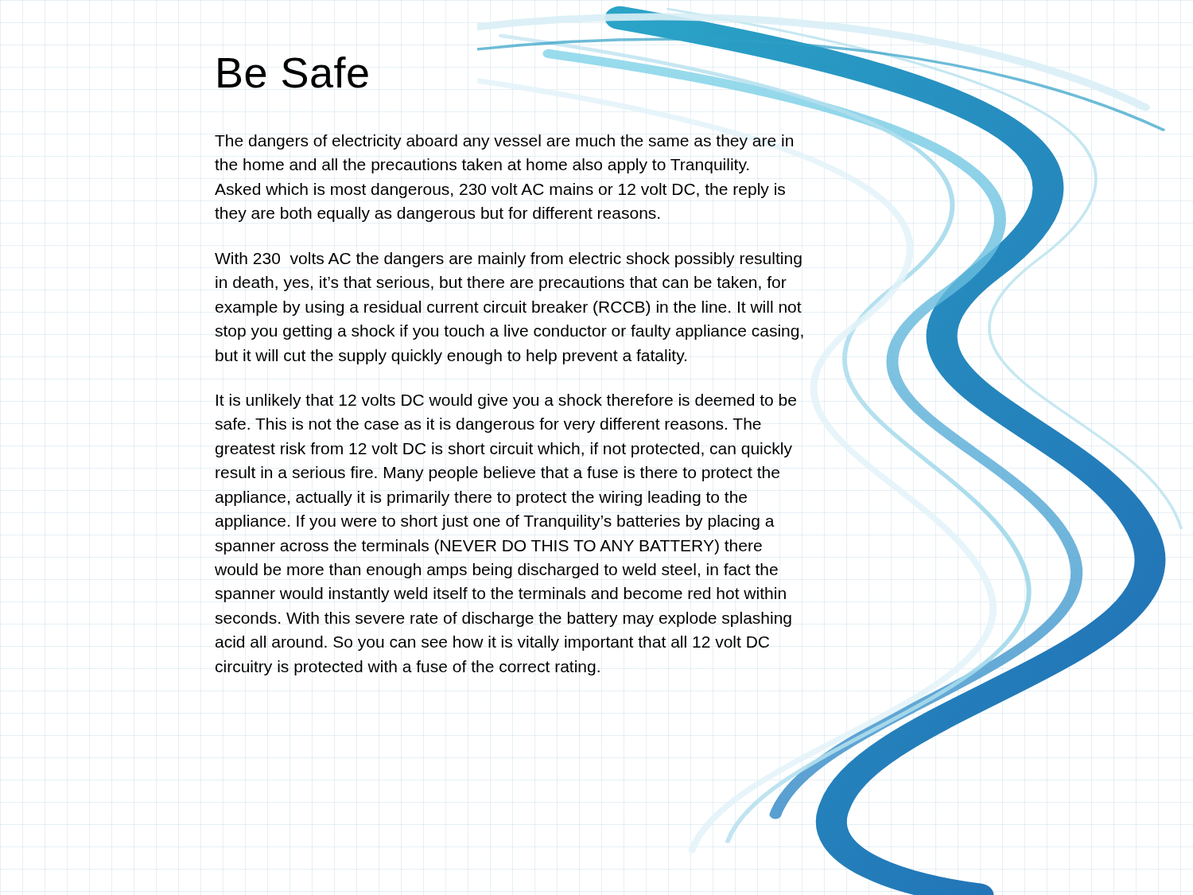Be Safe
The dangers of electricity aboard any vessel are much the same as they are in the home and all the precautions taken at home also apply to Tranquility.
Asked which is most dangerous, 230 volt AC mains or 12 volt DC, the reply is they are both equally as dangerous but for different reasons.
With 230 volts AC the dangers are mainly from electric shock possibly resulting in death, yes, it’s that serious, but there are precautions that can be taken, for example by using a residual current circuit breaker (RCCB) in the line. It will not stop you getting a shock if you touch a live conductor or faulty appliance casing, but it will cut the supply quickly enough to help prevent a fatality.
It is unlikely that 12 volts DC would give you a shock therefore is deemed to be safe. This is not the case as it is dangerous for very different reasons. The greatest risk from 12 volt DC is short circuit which, if not protected, can quickly result in a serious fire. Many people believe that a fuse is there to protect the appliance, actually it is primarily there to protect the wiring leading to the appliance. If you were to short just one of Tranquility’s batteries by placing a spanner across the terminals (NEVER DO THIS TO ANY BATTERY) there would be more than enough amps being discharged to weld steel, in fact the spanner would instantly weld itself to the terminals and become red hot within seconds. With this severe rate of discharge the battery may explode splashing acid all around. So you can see how it is vitally important that all 12 volt DC circuitry is protected with a fuse of the correct rating.